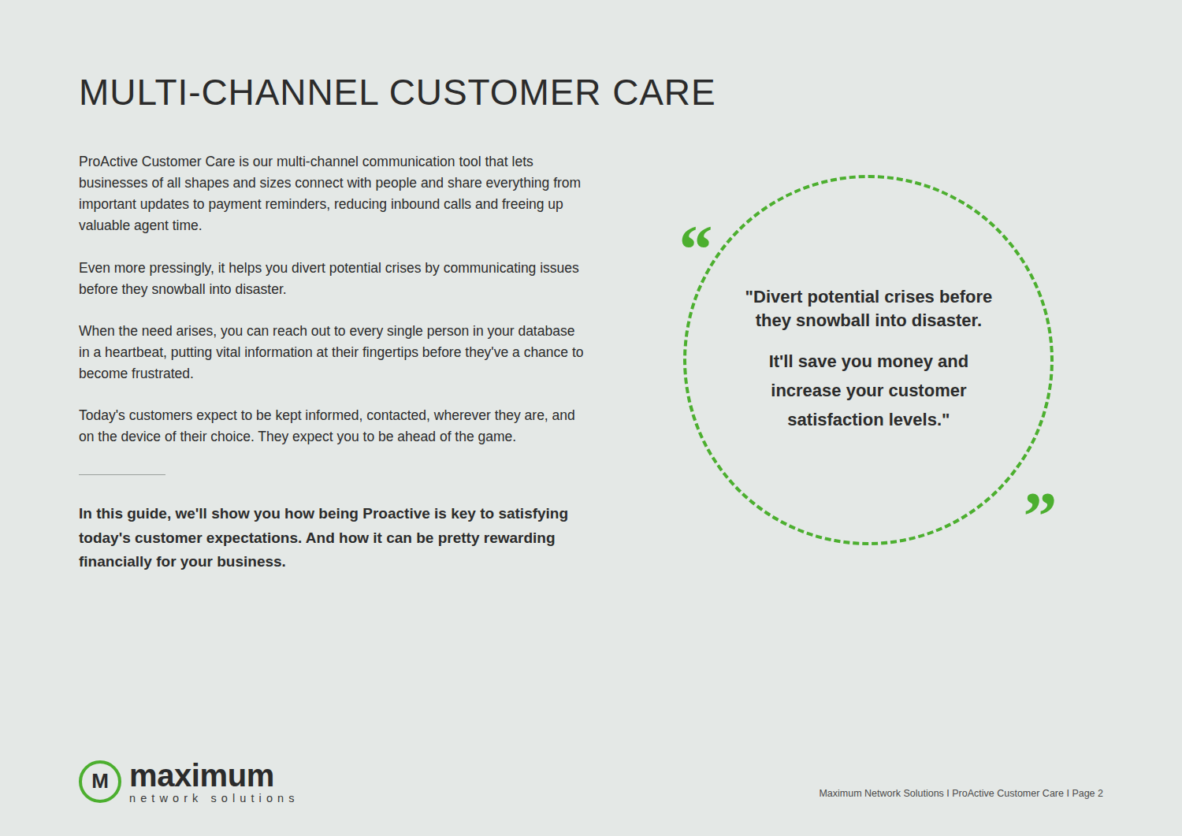Multi-Channel Customer Care
ProActive Customer Care is our multi-channel communication tool that lets businesses of all shapes and sizes connect with people and share everything from important updates to payment reminders, reducing inbound calls and freeing up valuable agent time.
Even more pressingly, it helps you divert potential crises by communicating issues before they snowball into disaster.
When the need arises, you can reach out to every single person in your database in a heartbeat, putting vital information at their fingertips before they've a chance to become frustrated.
Today's customers expect to be kept informed, contacted, wherever they are, and on the device of their choice. They expect you to be ahead of the game.
In this guide, we'll show you how being Proactive is key to satisfying today's customer expectations. And how it can be pretty rewarding financially for your business.
“ ”
"Divert potential crises before they snowball into disaster.
It'll save you money and increase your customer satisfaction levels."
M
maximum network solutions
Maximum Network Solutions I ProActive Customer Care I Page 2